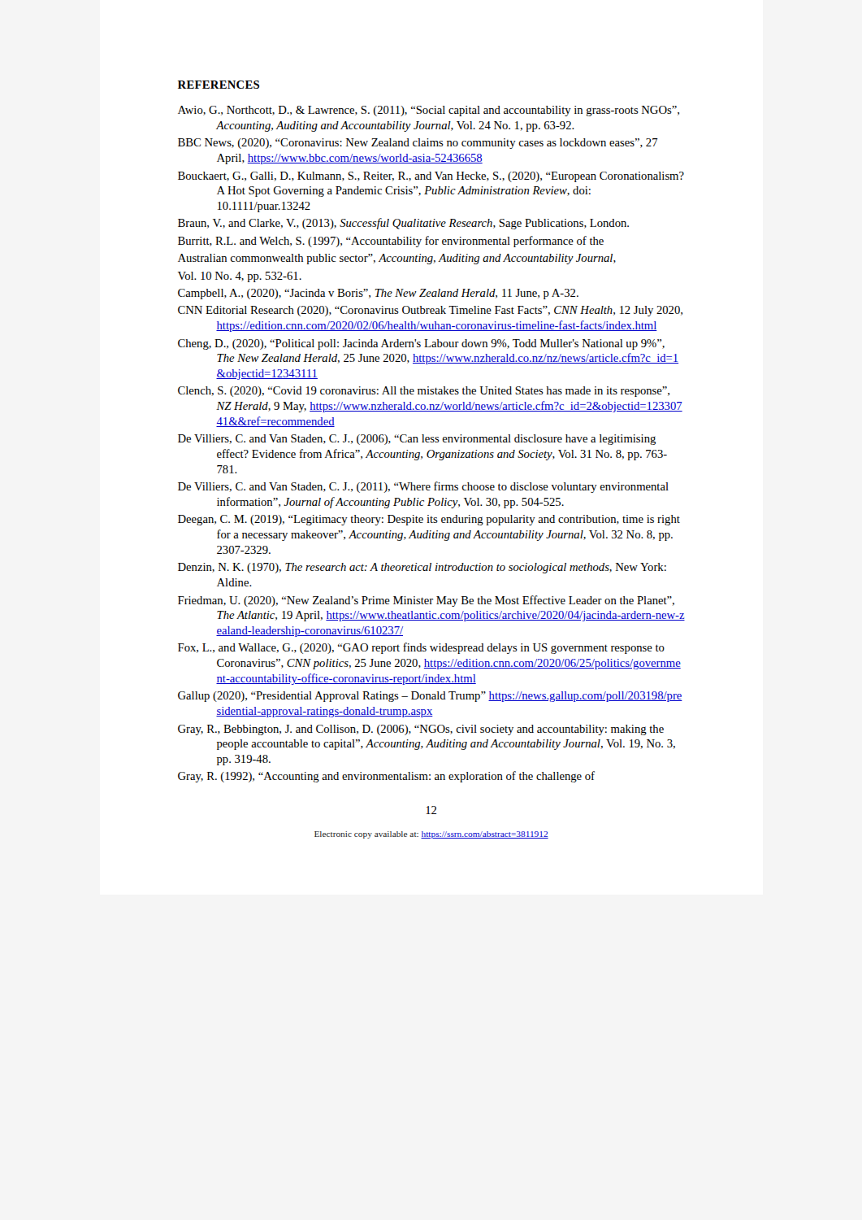REFERENCES
Awio, G., Northcott, D., & Lawrence, S. (2011), “Social capital and accountability in grass-roots NGOs”, Accounting, Auditing and Accountability Journal, Vol. 24 No. 1, pp. 63-92.
BBC News, (2020), “Coronavirus: New Zealand claims no community cases as lockdown eases”, 27 April, https://www.bbc.com/news/world-asia-52436658
Bouckaert, G., Galli, D., Kulmann, S., Reiter, R., and Van Hecke, S., (2020), “European Coronationalism? A Hot Spot Governing a Pandemic Crisis”, Public Administration Review, doi: 10.1111/puar.13242
Braun, V., and Clarke, V., (2013), Successful Qualitative Research, Sage Publications, London.
Burritt, R.L. and Welch, S. (1997), “Accountability for environmental performance of the
Australian commonwealth public sector”, Accounting, Auditing and Accountability Journal,
Vol. 10 No. 4, pp. 532-61.
Campbell, A., (2020), “Jacinda v Boris”, The New Zealand Herald, 11 June, p A-32.
CNN Editorial Research (2020), “Coronavirus Outbreak Timeline Fast Facts”, CNN Health, 12 July 2020, https://edition.cnn.com/2020/02/06/health/wuhan-coronavirus-timeline-fast-facts/index.html
Cheng, D., (2020), “Political poll: Jacinda Ardern's Labour down 9%, Todd Muller's National up 9%”, The New Zealand Herald, 25 June 2020, https://www.nzherald.co.nz/nz/news/article.cfm?c_id=1&objectid=12343111
Clench, S. (2020), “Covid 19 coronavirus: All the mistakes the United States has made in its response”, NZ Herald, 9 May, https://www.nzherald.co.nz/world/news/article.cfm?c_id=2&objectid=12330741&&ref=recommended
De Villiers, C. and Van Staden, C. J., (2006), “Can less environmental disclosure have a legitimising effect? Evidence from Africa”, Accounting, Organizations and Society, Vol. 31 No. 8, pp. 763-781.
De Villiers, C. and Van Staden, C. J., (2011), “Where firms choose to disclose voluntary environmental information”, Journal of Accounting Public Policy, Vol. 30, pp. 504-525.
Deegan, C. M. (2019), “Legitimacy theory: Despite its enduring popularity and contribution, time is right for a necessary makeover”, Accounting, Auditing and Accountability Journal, Vol. 32 No. 8, pp. 2307-2329.
Denzin, N. K. (1970), The research act: A theoretical introduction to sociological methods, New York: Aldine.
Friedman, U. (2020), “New Zealand’s Prime Minister May Be the Most Effective Leader on the Planet”, The Atlantic, 19 April, https://www.theatlantic.com/politics/archive/2020/04/jacinda-ardern-new-zealand-leadership-coronavirus/610237/
Fox, L., and Wallace, G., (2020), “GAO report finds widespread delays in US government response to Coronavirus”, CNN politics, 25 June 2020, https://edition.cnn.com/2020/06/25/politics/government-accountability-office-coronavirus-report/index.html
Gallup (2020), “Presidential Approval Ratings – Donald Trump” https://news.gallup.com/poll/203198/presidential-approval-ratings-donald-trump.aspx
Gray, R., Bebbington, J. and Collison, D. (2006), “NGOs, civil society and accountability: making the people accountable to capital”, Accounting, Auditing and Accountability Journal, Vol. 19, No. 3, pp. 319-48.
Gray, R. (1992), “Accounting and environmentalism: an exploration of the challenge of
12
Electronic copy available at: https://ssrn.com/abstract=3811912